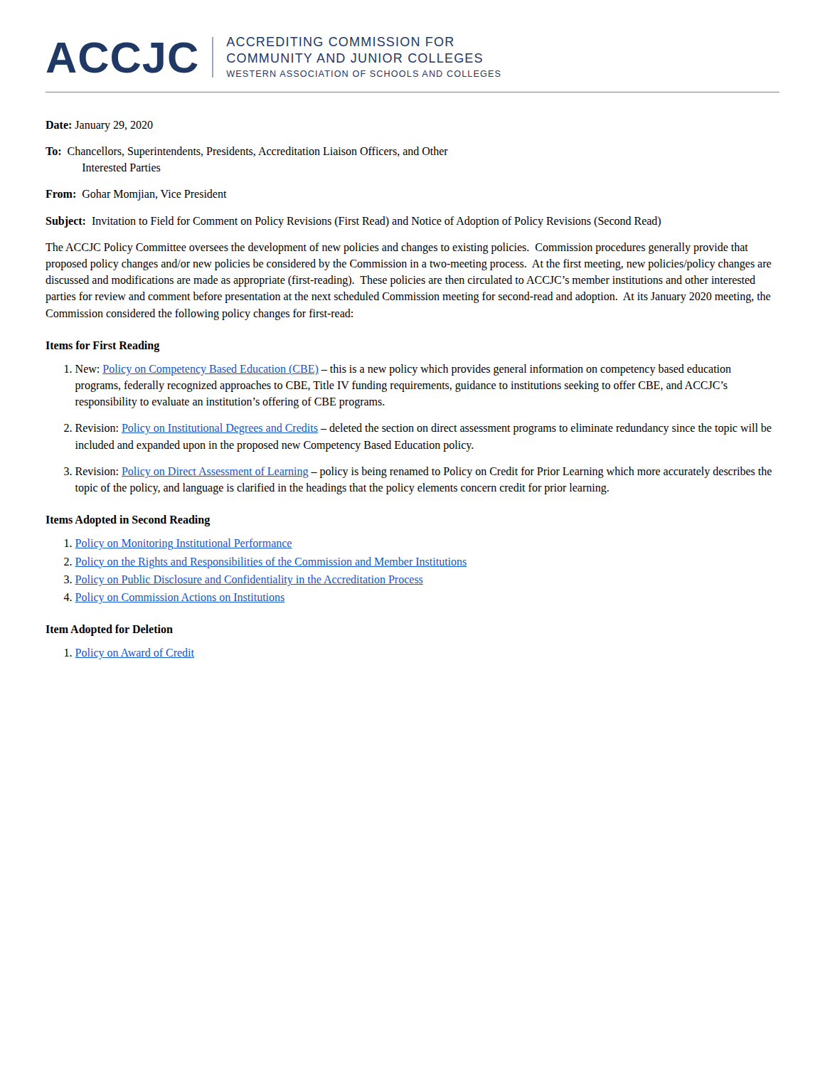ACCJC
ACCREDITING COMMISSION FOR
COMMUNITY AND JUNIOR COLLEGES
WESTERN ASSOCIATION OF SCHOOLS AND COLLEGES
Date: January 29, 2020
To: Chancellors, Superintendents, Presidents, Accreditation Liaison Officers, and Other Interested Parties
From: Gohar Momjian, Vice President
Subject: Invitation to Field for Comment on Policy Revisions (First Read) and Notice of Adoption of Policy Revisions (Second Read)
The ACCJC Policy Committee oversees the development of new policies and changes to existing policies. Commission procedures generally provide that proposed policy changes and/or new policies be considered by the Commission in a two-meeting process. At the first meeting, new policies/policy changes are discussed and modifications are made as appropriate (first-reading). These policies are then circulated to ACCJC’s member institutions and other interested parties for review and comment before presentation at the next scheduled Commission meeting for second-read and adoption. At its January 2020 meeting, the Commission considered the following policy changes for first-read:
Items for First Reading
New: Policy on Competency Based Education (CBE) – this is a new policy which provides general information on competency based education programs, federally recognized approaches to CBE, Title IV funding requirements, guidance to institutions seeking to offer CBE, and ACCJC’s responsibility to evaluate an institution’s offering of CBE programs.
Revision: Policy on Institutional Degrees and Credits – deleted the section on direct assessment programs to eliminate redundancy since the topic will be included and expanded upon in the proposed new Competency Based Education policy.
Revision: Policy on Direct Assessment of Learning – policy is being renamed to Policy on Credit for Prior Learning which more accurately describes the topic of the policy, and language is clarified in the headings that the policy elements concern credit for prior learning.
Items Adopted in Second Reading
Policy on Monitoring Institutional Performance
Policy on the Rights and Responsibilities of the Commission and Member Institutions
Policy on Public Disclosure and Confidentiality in the Accreditation Process
Policy on Commission Actions on Institutions
Item Adopted for Deletion
Policy on Award of Credit